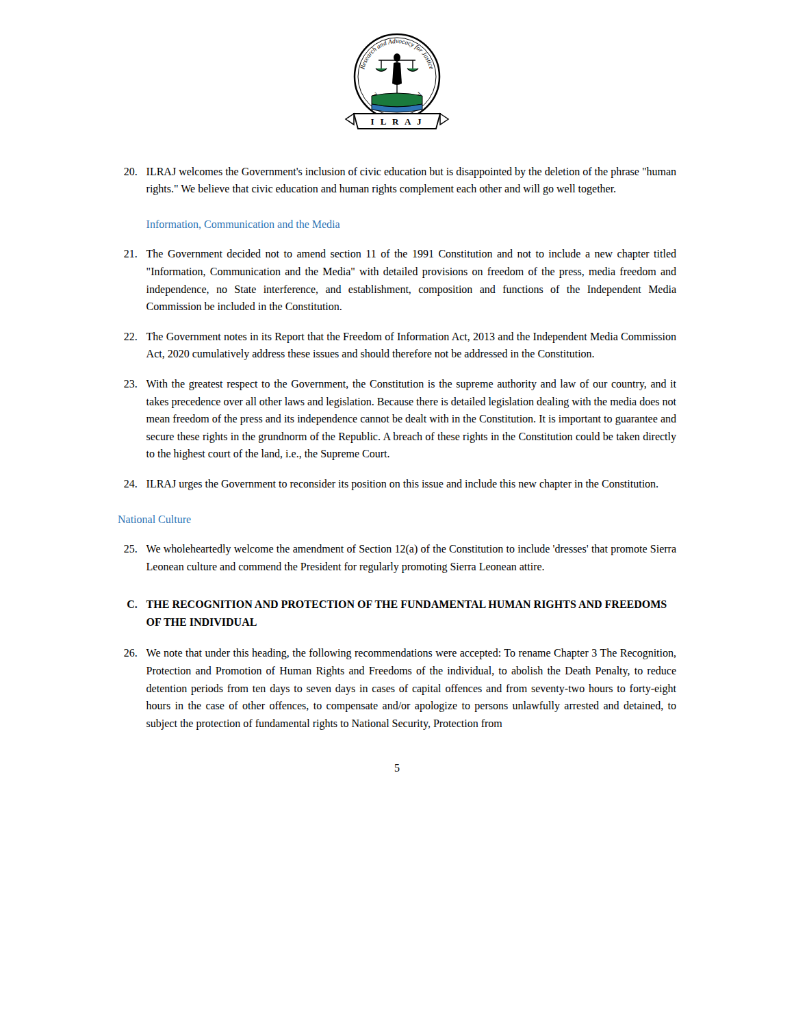Research and Advocacy for Justice The Institute for Legal I L R A J
20. ILRAJ welcomes the Government's inclusion of civic education but is disappointed by the deletion of the phrase "human rights." We believe that civic education and human rights complement each other and will go well together.
Information, Communication and the Media
21. The Government decided not to amend section 11 of the 1991 Constitution and not to include a new chapter titled "Information, Communication and the Media" with detailed provisions on freedom of the press, media freedom and independence, no State interference, and establishment, composition and functions of the Independent Media Commission be included in the Constitution.
22. The Government notes in its Report that the Freedom of Information Act, 2013 and the Independent Media Commission Act, 2020 cumulatively address these issues and should therefore not be addressed in the Constitution.
23. With the greatest respect to the Government, the Constitution is the supreme authority and law of our country, and it takes precedence over all other laws and legislation. Because there is detailed legislation dealing with the media does not mean freedom of the press and its independence cannot be dealt with in the Constitution. It is important to guarantee and secure these rights in the grundnorm of the Republic. A breach of these rights in the Constitution could be taken directly to the highest court of the land, i.e., the Supreme Court.
24. ILRAJ urges the Government to reconsider its position on this issue and include this new chapter in the Constitution.
National Culture
25. We wholeheartedly welcome the amendment of Section 12(a) of the Constitution to include 'dresses' that promote Sierra Leonean culture and commend the President for regularly promoting Sierra Leonean attire.
C. THE RECOGNITION AND PROTECTION OF THE FUNDAMENTAL HUMAN RIGHTS AND FREEDOMS OF THE INDIVIDUAL
26. We note that under this heading, the following recommendations were accepted: To rename Chapter 3 The Recognition, Protection and Promotion of Human Rights and Freedoms of the individual, to abolish the Death Penalty, to reduce detention periods from ten days to seven days in cases of capital offences and from seventy-two hours to forty-eight hours in the case of other offences, to compensate and/or apologize to persons unlawfully arrested and detained, to subject the protection of fundamental rights to National Security, Protection from
5